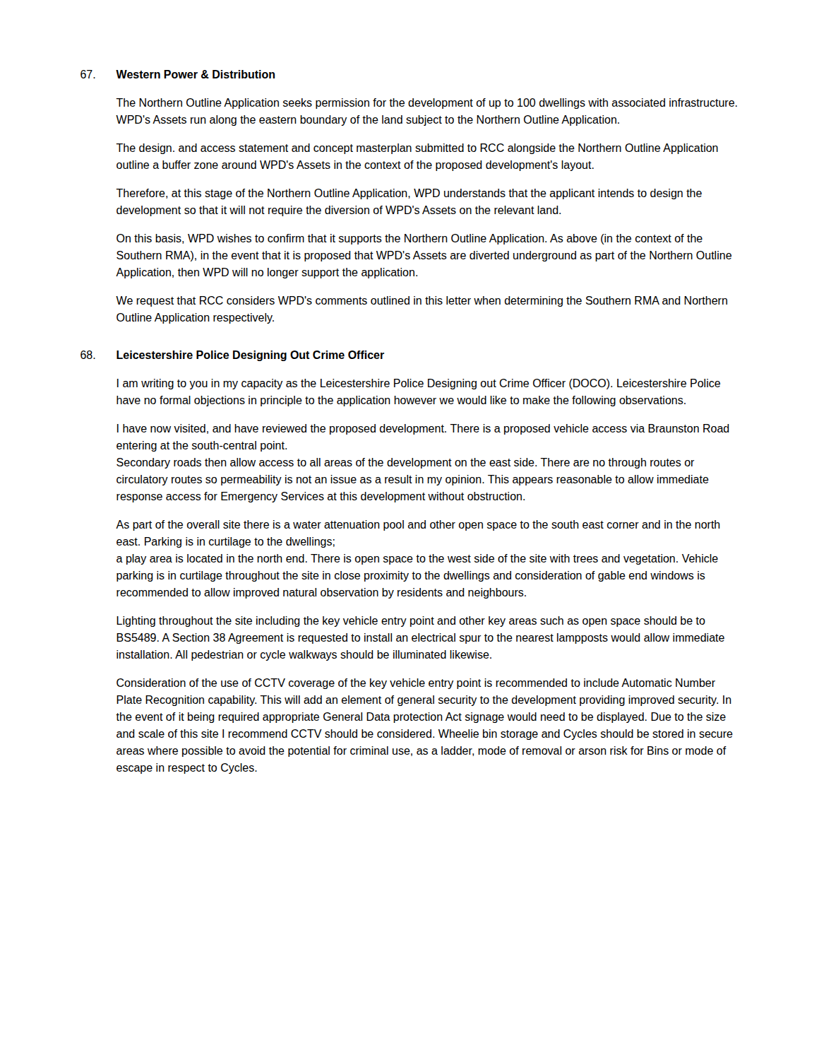67.
Western Power & Distribution
The Northern Outline Application seeks permission for the development of up to 100 dwellings with associated infrastructure. WPD's Assets run along the eastern boundary of the land subject to the Northern Outline Application.
The design. and access statement and concept masterplan submitted to RCC alongside the Northern Outline Application outline a buffer zone around WPD's Assets in the context of the proposed development's layout.
Therefore, at this stage of the Northern Outline Application, WPD understands that the applicant intends to design the development so that it will not require the diversion of WPD's Assets on the relevant land.
On this basis, WPD wishes to confirm that it supports the Northern Outline Application. As above (in the context of the Southern RMA), in the event that it is proposed that WPD's Assets are diverted underground as part of the Northern Outline Application, then WPD will no longer support the application.
We request that RCC considers WPD's comments outlined in this letter when determining the Southern RMA and Northern Outline Application respectively.
68.
Leicestershire Police Designing Out Crime Officer
I am writing to you in my capacity as the Leicestershire Police Designing out Crime Officer (DOCO). Leicestershire Police have no formal objections in principle to the application however we would like to make the following observations.
I have now visited, and have reviewed the proposed development. There is a proposed vehicle access via Braunston Road entering at the south-central point.
Secondary roads then allow access to all areas of the development on the east side. There are no through routes or circulatory routes so permeability is not an issue as a result in my opinion. This appears reasonable to allow immediate response access for Emergency Services at this development without obstruction.
As part of the overall site there is a water attenuation pool and other open space to the south east corner and in the north east. Parking is in curtilage to the dwellings;
a play area is located in the north end. There is open space to the west side of the site with trees and vegetation. Vehicle parking is in curtilage throughout the site in close proximity to the dwellings and consideration of gable end windows is recommended to allow improved natural observation by residents and neighbours.
Lighting throughout the site including the key vehicle entry point and other key areas such as open space should be to BS5489. A Section 38 Agreement is requested to install an electrical spur to the nearest lampposts would allow immediate installation. All pedestrian or cycle walkways should be illuminated likewise.
Consideration of the use of CCTV coverage of the key vehicle entry point is recommended to include Automatic Number Plate Recognition capability. This will add an element of general security to the development providing improved security. In the event of it being required appropriate General Data protection Act signage would need to be displayed. Due to the size and scale of this site I recommend CCTV should be considered. Wheelie bin storage and Cycles should be stored in secure areas where possible to avoid the potential for criminal use, as a ladder, mode of removal or arson risk for Bins or mode of escape in respect to Cycles.